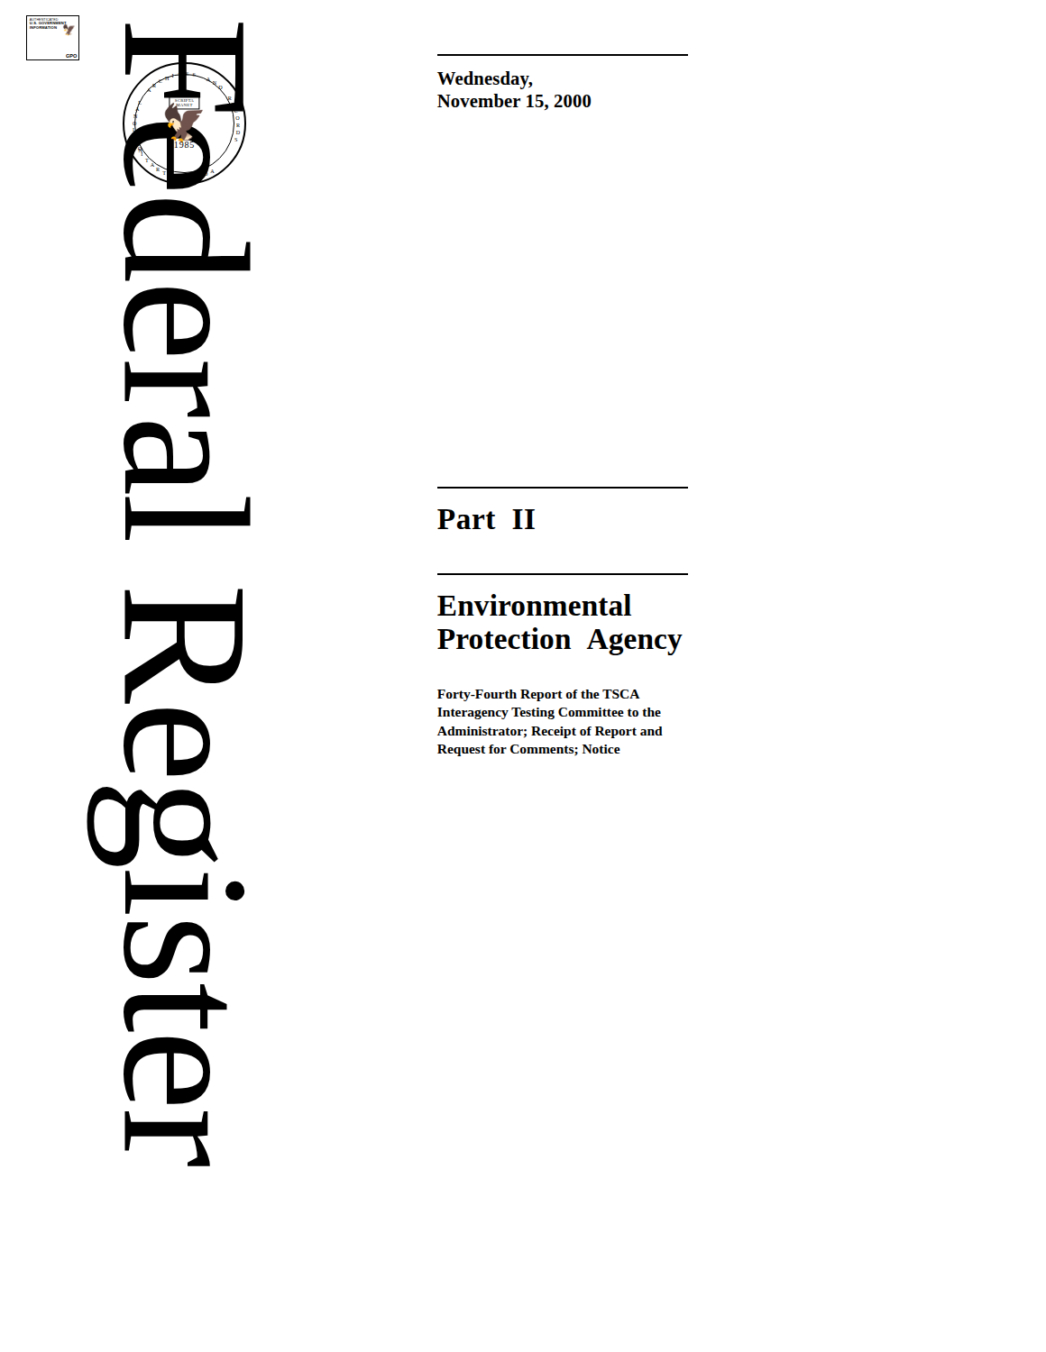AUTHENTICATED
U.S. GOVERNMENT
INFORMATION
🦅
GPO
Federal Register
N A T I O N A L A R C H I V E S A N D R E C O R D S A D M I N I S T R A T I O N
LITTERA
SCRIPTA
MANET
🦅
1985
Wednesday,
November 15, 2000
Part II
Environmental
Protection Agency
Forty-Fourth Report of the TSCA
Interagency Testing Committee to the
Administrator; Receipt of Report and
Request for Comments; Notice